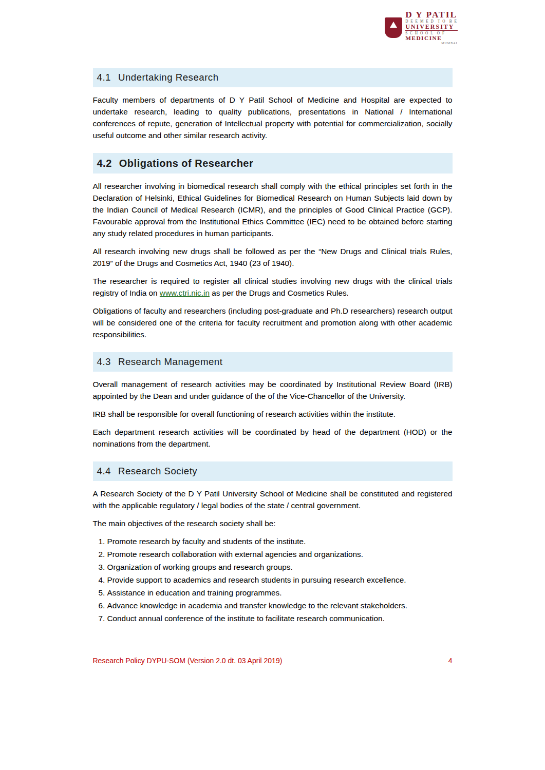D Y PATIL
D E E M E D T O B E
UNIVERSITY
S C H O O L O F
MEDICINE
MUMBAI
4.1 Undertaking Research
Faculty members of departments of D Y Patil School of Medicine and Hospital are expected to undertake research, leading to quality publications, presentations in National / International conferences of repute, generation of Intellectual property with potential for commercialization, socially useful outcome and other similar research activity.
4.2 Obligations of Researcher
All researcher involving in biomedical research shall comply with the ethical principles set forth in the Declaration of Helsinki, Ethical Guidelines for Biomedical Research on Human Subjects laid down by the Indian Council of Medical Research (ICMR), and the principles of Good Clinical Practice (GCP). Favourable approval from the Institutional Ethics Committee (IEC) need to be obtained before starting any study related procedures in human participants.
All research involving new drugs shall be followed as per the “New Drugs and Clinical trials Rules, 2019” of the Drugs and Cosmetics Act, 1940 (23 of 1940).
The researcher is required to register all clinical studies involving new drugs with the clinical trials registry of India on www.ctri.nic.in as per the Drugs and Cosmetics Rules.
Obligations of faculty and researchers (including post-graduate and Ph.D researchers) research output will be considered one of the criteria for faculty recruitment and promotion along with other academic responsibilities.
4.3 Research Management
Overall management of research activities may be coordinated by Institutional Review Board (IRB) appointed by the Dean and under guidance of the of the Vice-Chancellor of the University.
IRB shall be responsible for overall functioning of research activities within the institute.
Each department research activities will be coordinated by head of the department (HOD) or the nominations from the department.
4.4 Research Society
A Research Society of the D Y Patil University School of Medicine shall be constituted and registered with the applicable regulatory / legal bodies of the state / central government.
The main objectives of the research society shall be:
Promote research by faculty and students of the institute.
Promote research collaboration with external agencies and organizations.
Organization of working groups and research groups.
Provide support to academics and research students in pursuing research excellence.
Assistance in education and training programmes.
Advance knowledge in academia and transfer knowledge to the relevant stakeholders.
Conduct annual conference of the institute to facilitate research communication.
Research Policy DYPU-SOM (Version 2.0 dt. 03 April 2019)
4